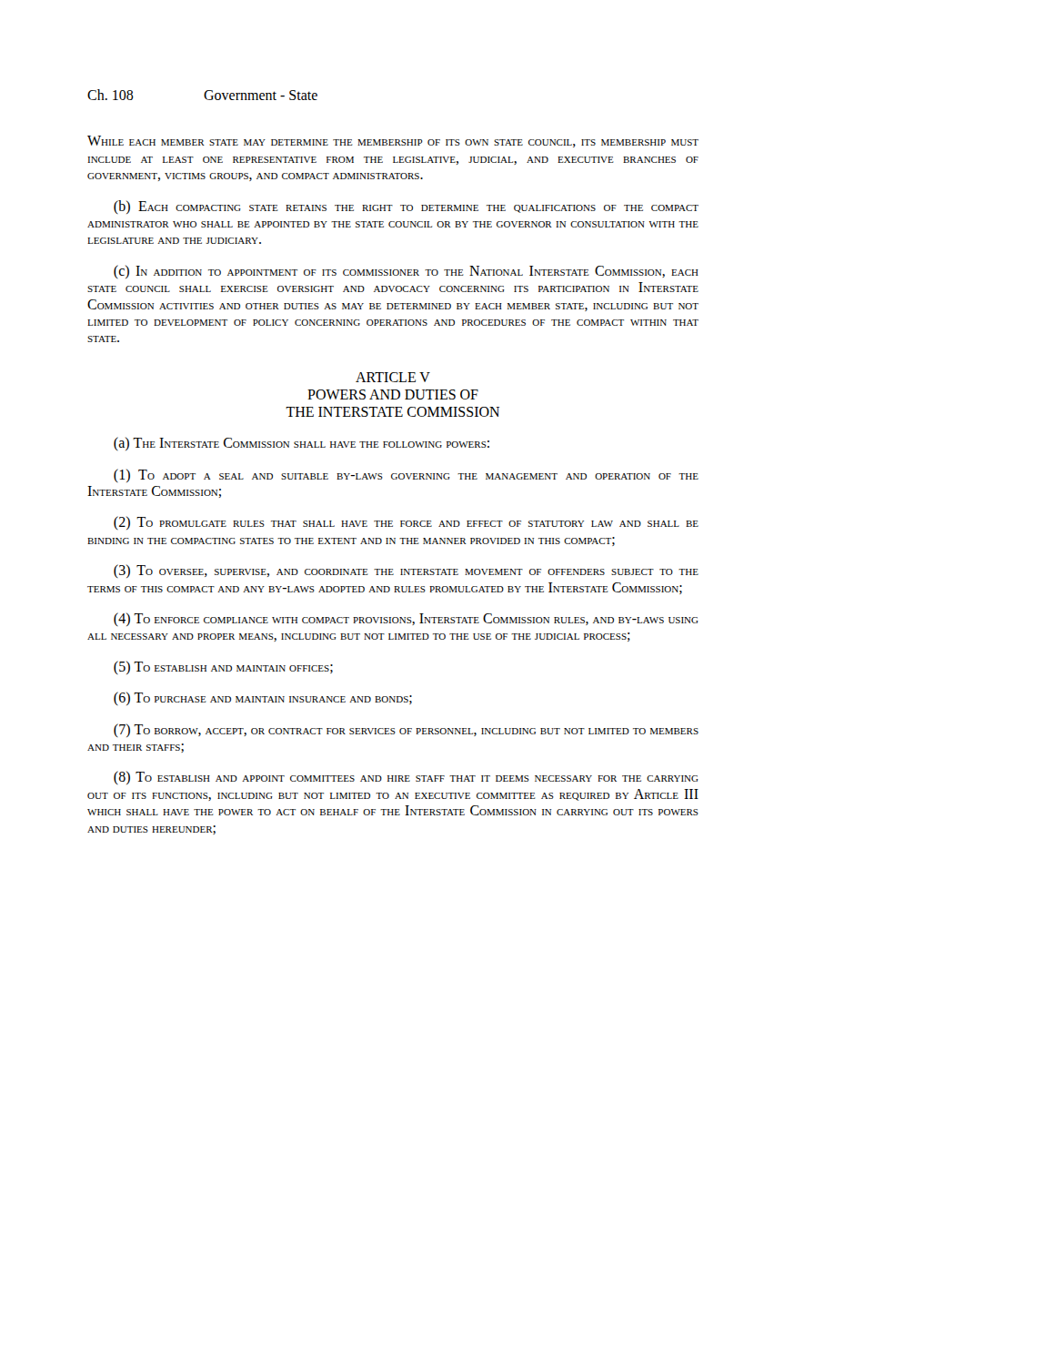Ch. 108 Government - State
While each member state may determine the membership of its own state council, its membership must include at least one representative from the legislative, judicial, and executive branches of government, victims groups, and compact administrators.
(b) Each compacting state retains the right to determine the qualifications of the compact administrator who shall be appointed by the state council or by the governor in consultation with the legislature and the judiciary.
(c) In addition to appointment of its commissioner to the National Interstate Commission, each state council shall exercise oversight and advocacy concerning its participation in Interstate Commission activities and other duties as may be determined by each member state, including but not limited to development of policy concerning operations and procedures of the compact within that state.
ARTICLE V
POWERS AND DUTIES OF
THE INTERSTATE COMMISSION
(a) The Interstate Commission shall have the following powers:
(1) To adopt a seal and suitable by-laws governing the management and operation of the Interstate Commission;
(2) To promulgate rules that shall have the force and effect of statutory law and shall be binding in the compacting states to the extent and in the manner provided in this compact;
(3) To oversee, supervise, and coordinate the interstate movement of offenders subject to the terms of this compact and any by-laws adopted and rules promulgated by the Interstate Commission;
(4) To enforce compliance with compact provisions, Interstate Commission rules, and by-laws using all necessary and proper means, including but not limited to the use of the judicial process;
(5) To establish and maintain offices;
(6) To purchase and maintain insurance and bonds;
(7) To borrow, accept, or contract for services of personnel, including but not limited to members and their staffs;
(8) To establish and appoint committees and hire staff that it deems necessary for the carrying out of its functions, including but not limited to an executive committee as required by Article III which shall have the power to act on behalf of the Interstate Commission in carrying out its powers and duties hereunder;